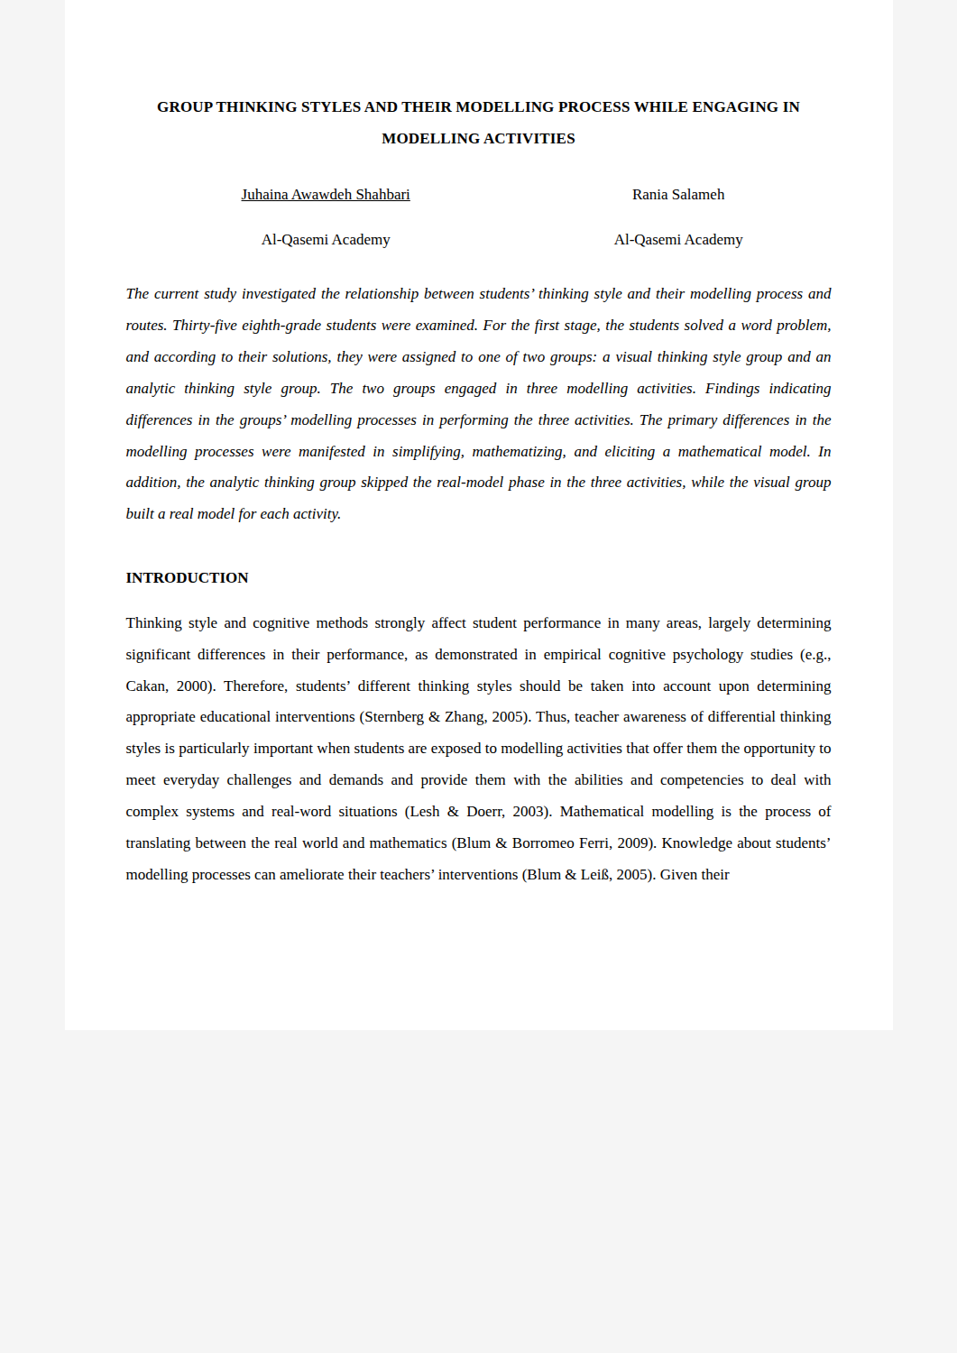Group Thinking Styles and Their Modelling Process While Engaging in Modelling Activities
| Juhaina Awawdeh Shahbari | Rania Salameh |
| Al-Qasemi Academy | Al-Qasemi Academy |
The current study investigated the relationship between students’ thinking style and their modelling process and routes. Thirty-five eighth-grade students were examined. For the first stage, the students solved a word problem, and according to their solutions, they were assigned to one of two groups: a visual thinking style group and an analytic thinking style group. The two groups engaged in three modelling activities. Findings indicating differences in the groups’ modelling processes in performing the three activities. The primary differences in the modelling processes were manifested in simplifying, mathematizing, and eliciting a mathematical model. In addition, the analytic thinking group skipped the real-model phase in the three activities, while the visual group built a real model for each activity.
Introduction
Thinking style and cognitive methods strongly affect student performance in many areas, largely determining significant differences in their performance, as demonstrated in empirical cognitive psychology studies (e.g., Cakan, 2000). Therefore, students’ different thinking styles should be taken into account upon determining appropriate educational interventions (Sternberg & Zhang, 2005). Thus, teacher awareness of differential thinking styles is particularly important when students are exposed to modelling activities that offer them the opportunity to meet everyday challenges and demands and provide them with the abilities and competencies to deal with complex systems and real-word situations (Lesh & Doerr, 2003). Mathematical modelling is the process of translating between the real world and mathematics (Blum & Borromeo Ferri, 2009). Knowledge about students’ modelling processes can ameliorate their teachers’ interventions (Blum & Leiß, 2005). Given their